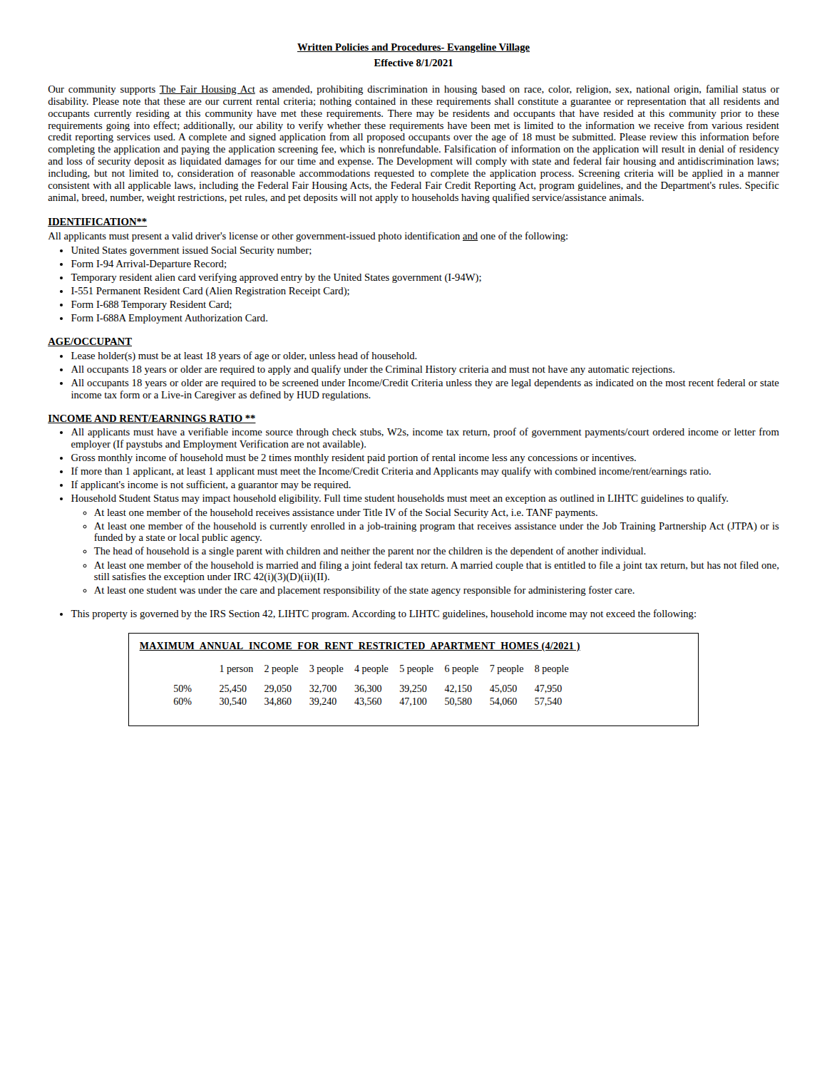Written Policies and Procedures- Evangeline Village
Effective 8/1/2021
Our community supports The Fair Housing Act as amended, prohibiting discrimination in housing based on race, color, religion, sex, national origin, familial status or disability. Please note that these are our current rental criteria; nothing contained in these requirements shall constitute a guarantee or representation that all residents and occupants currently residing at this community have met these requirements. There may be residents and occupants that have resided at this community prior to these requirements going into effect; additionally, our ability to verify whether these requirements have been met is limited to the information we receive from various resident credit reporting services used. A complete and signed application from all proposed occupants over the age of 18 must be submitted. Please review this information before completing the application and paying the application screening fee, which is nonrefundable. Falsification of information on the application will result in denial of residency and loss of security deposit as liquidated damages for our time and expense. The Development will comply with state and federal fair housing and antidiscrimination laws; including, but not limited to, consideration of reasonable accommodations requested to complete the application process. Screening criteria will be applied in a manner consistent with all applicable laws, including the Federal Fair Housing Acts, the Federal Fair Credit Reporting Act, program guidelines, and the Department's rules. Specific animal, breed, number, weight restrictions, pet rules, and pet deposits will not apply to households having qualified service/assistance animals.
IDENTIFICATION**
All applicants must present a valid driver's license or other government-issued photo identification and one of the following:
United States government issued Social Security number;
Form I-94 Arrival-Departure Record;
Temporary resident alien card verifying approved entry by the United States government (I-94W);
I-551 Permanent Resident Card (Alien Registration Receipt Card);
Form I-688 Temporary Resident Card;
Form I-688A Employment Authorization Card.
AGE/OCCUPANT
Lease holder(s) must be at least 18 years of age or older, unless head of household.
All occupants 18 years or older are required to apply and qualify under the Criminal History criteria and must not have any automatic rejections.
All occupants 18 years or older are required to be screened under Income/Credit Criteria unless they are legal dependents as indicated on the most recent federal or state income tax form or a Live-in Caregiver as defined by HUD regulations.
INCOME AND RENT/EARNINGS RATIO **
All applicants must have a verifiable income source through check stubs, W2s, income tax return, proof of government payments/court ordered income or letter from employer (If paystubs and Employment Verification are not available).
Gross monthly income of household must be 2 times monthly resident paid portion of rental income less any concessions or incentives.
If more than 1 applicant, at least 1 applicant must meet the Income/Credit Criteria and Applicants may qualify with combined income/rent/earnings ratio.
If applicant's income is not sufficient, a guarantor may be required.
Household Student Status may impact household eligibility. Full time student households must meet an exception as outlined in LIHTC guidelines to qualify.
At least one member of the household receives assistance under Title IV of the Social Security Act, i.e. TANF payments.
At least one member of the household is currently enrolled in a job-training program that receives assistance under the Job Training Partnership Act (JTPA) or is funded by a state or local public agency.
The head of household is a single parent with children and neither the parent nor the children is the dependent of another individual.
At least one member of the household is married and filing a joint federal tax return. A married couple that is entitled to file a joint tax return, but has not filed one, still satisfies the exception under IRC 42(i)(3)(D)(ii)(II).
At least one student was under the care and placement responsibility of the state agency responsible for administering foster care.
This property is governed by the IRS Section 42, LIHTC program. According to LIHTC guidelines, household income may not exceed the following:
MAXIMUM ANNUAL INCOME FOR RENT RESTRICTED APARTMENT HOMES (4/2021 )
| | 1 person | 2 people | 3 people | 4 people | 5 people | 6 people | 7 people | 8 people |
| --- | --- | --- | --- | --- | --- | --- | --- | --- |
| 50% | 25,450 | 29,050 | 32,700 | 36,300 | 39,250 | 42,150 | 45,050 | 47,950 |
| 60% | 30,540 | 34,860 | 39,240 | 43,560 | 47,100 | 50,580 | 54,060 | 57,540 |